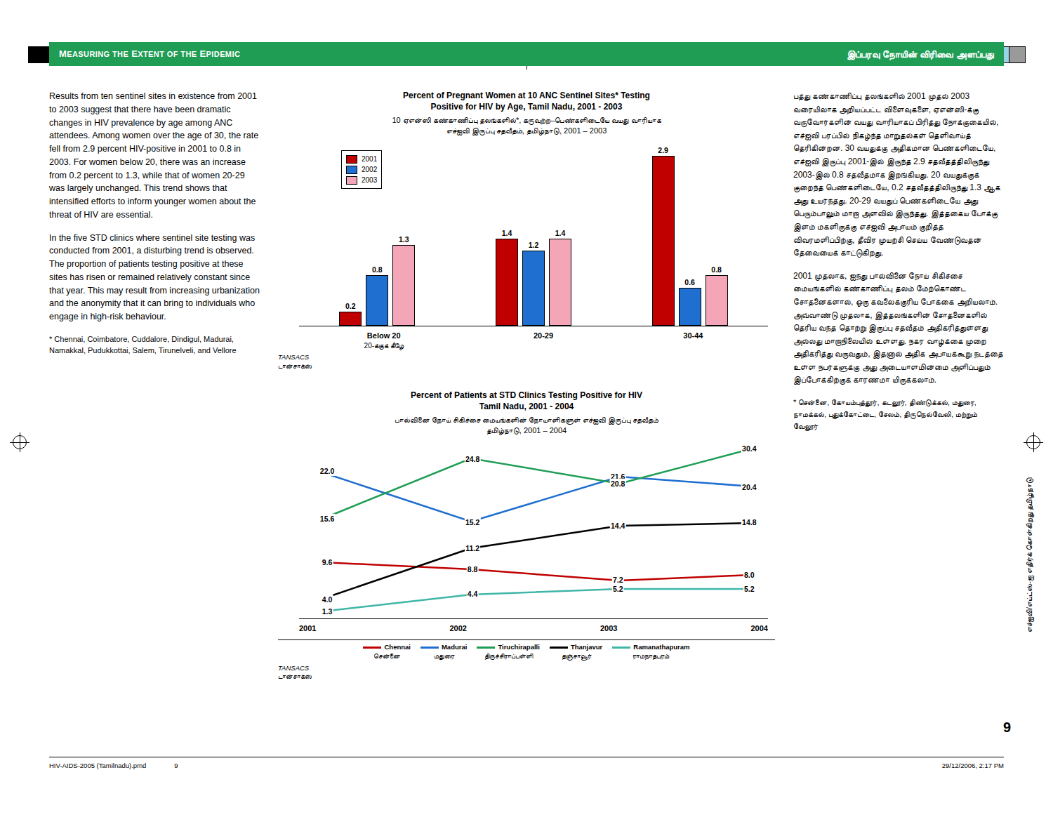MEASURING THE EXTENT OF THE EPIDEMIC
இப்பரவு நோயின் விரிவை அளப்பது
Results from ten sentinel sites in existence from 2001 to 2003 suggest that there have been dramatic changes in HIV prevalence by age among ANC attendees. Among women over the age of 30, the rate fell from 2.9 percent HIV-positive in 2001 to 0.8 in 2003. For women below 20, there was an increase from 0.2 percent to 1.3, while that of women 20-29 was largely unchanged. This trend shows that intensified efforts to inform younger women about the threat of HIV are essential.
In the five STD clinics where sentinel site testing was conducted from 2001, a disturbing trend is observed. The proportion of patients testing positive at these sites has risen or remained relatively constant since that year. This may result from increasing urbanization and the anonymity that it can bring to individuals who engage in high-risk behaviour.
* Chennai, Coimbatore, Cuddalore, Dindigul, Madurai, Namakkal, Pudukkottai, Salem, Tirunelveli, and Vellore
Percent of Pregnant Women at 10 ANC Sentinel Sites* Testing
Positive for HIV by Age, Tamil Nadu, 2001 - 2003
10 ஏஎன்ஸி கண்காணிப்பு தலங்களில்*, கருவுற்ற–பெண்களிடையே வயது வாரியாக
எச்ஐவி இருப்பு சதவீதம், தமிழ்நாடு, 2001 – 2003
2001
2002
2003
0.2
0.8
1.3
1.4
1.2
1.4
2.9
0.6
0.8
Below 2020-க்குக் கீழே
20-29
30-44
TANSACS
டான்சாக்ஸ்
Percent of Patients at STD Clinics Testing Positive for HIV
Tamil Nadu, 2001 - 2004
பால்வினை நோய் சிகிச்சை மையங்களின் நோயாளிகளுள் எச்ஐவி இருப்பு சதவீதம்
தமிழ்நாடு, 2001 – 2004
22.0 15.6 9.6 4.0 1.3 24.8 15.2 11.2 8.8 4.4 21.6 20.8 14.4 7.2 5.2 30.4 20.4 14.8 8.0 5.2
2001200220032004
Chennai சென்னை
Madurai மதுரை
Tiruchirapalli திருச்சிராப்பள்ளி
Thanjavur தஞ்சாவூர்
Ramanathapuram ராமநாதபுரம்
TANSACS
டான்சாக்ஸ்
பத்து கண்காணிப்பு தலங்களில் 2001 முதல் 2003 வரையிலாக அறியப்பட்ட விளைவுகளை, ஏஎன்ஸி-க்கு வருவோர்களின் வயது வாரியாகப் பிரித்து நோக்குகையில், எச்ஐவி பரப்பில் நிகழ்ந்த மாறுதல்கள் தெளிவாய்த் தெரிகின்றன. 30 வயதுக்கு அதிகமான பெண்களிடையே, எச்ஐவி இருப்பு 2001-இல் இருந்த 2.9 சதவீதத்திலிருந்து 2003-இல் 0.8 சதவீதமாக இறங்கியது. 20 வயதுக்குக் குறைந்த பெண்களிடையே, 0.2 சதவீதத்திலிருந்து 1.3 ஆக அது உயர்ந்தது. 20-29 வயதுப் பெண்களிடையே அது பெரும்பாலும் மாறா அளவில் இருந்தது. இத்தகைய போக்கு இளம் மகளிருக்கு எச்ஐவி அபாயம் குறித்த விவரமளிப்பிற்கு, தீவிர முயற்சி செய்ய வேண்டுவதன் தேவையைக் காட்டுகிறது.
2001 முதலாக, ஐந்து பால்வினை நோய் சிகிச்சை மையங்களில் கண்காணிப்பு தலம் மேற்கொண்ட சோதனைகளால், ஒரு கவலைக்குரிய போக்கை அறியலாம். அவ்வாண்டு முதலாக, இத்தலங்களின் சோதனைகளில் தெரிய வந்த தொற்று இருப்பு சதவீதம் அதிகரித்துள்ளது அல்லது மாறாநிலையில் உள்ளது. நகர வாழ்க்கை முறை அதிகரித்து வருவதும், இதனால் அதிக அபாயக்கூறு நடத்தை உள்ள நபர்களுக்கு அது அடையாளமின்மை அளிப்பதும் இப்போக்கிற்குக் காரணமா யிருக்கலாம்.
* சென்னை, கோயம்புத்தூர், கடலூர், திண்டுக்கல், மதுரை, நாமக்கல், புதுக்கோட்டை, சேலம், திருநெல்வேலி, மற்றும் வேலூர்
எச்ஐவி/எய்ட்ஸ்-ஐ எதிர்க் கொள்கிறது தமிழ்நாடு
9
HIV-AIDS-2005 (Tamilnadu).pmd9
29/12/2006, 2:17 PM